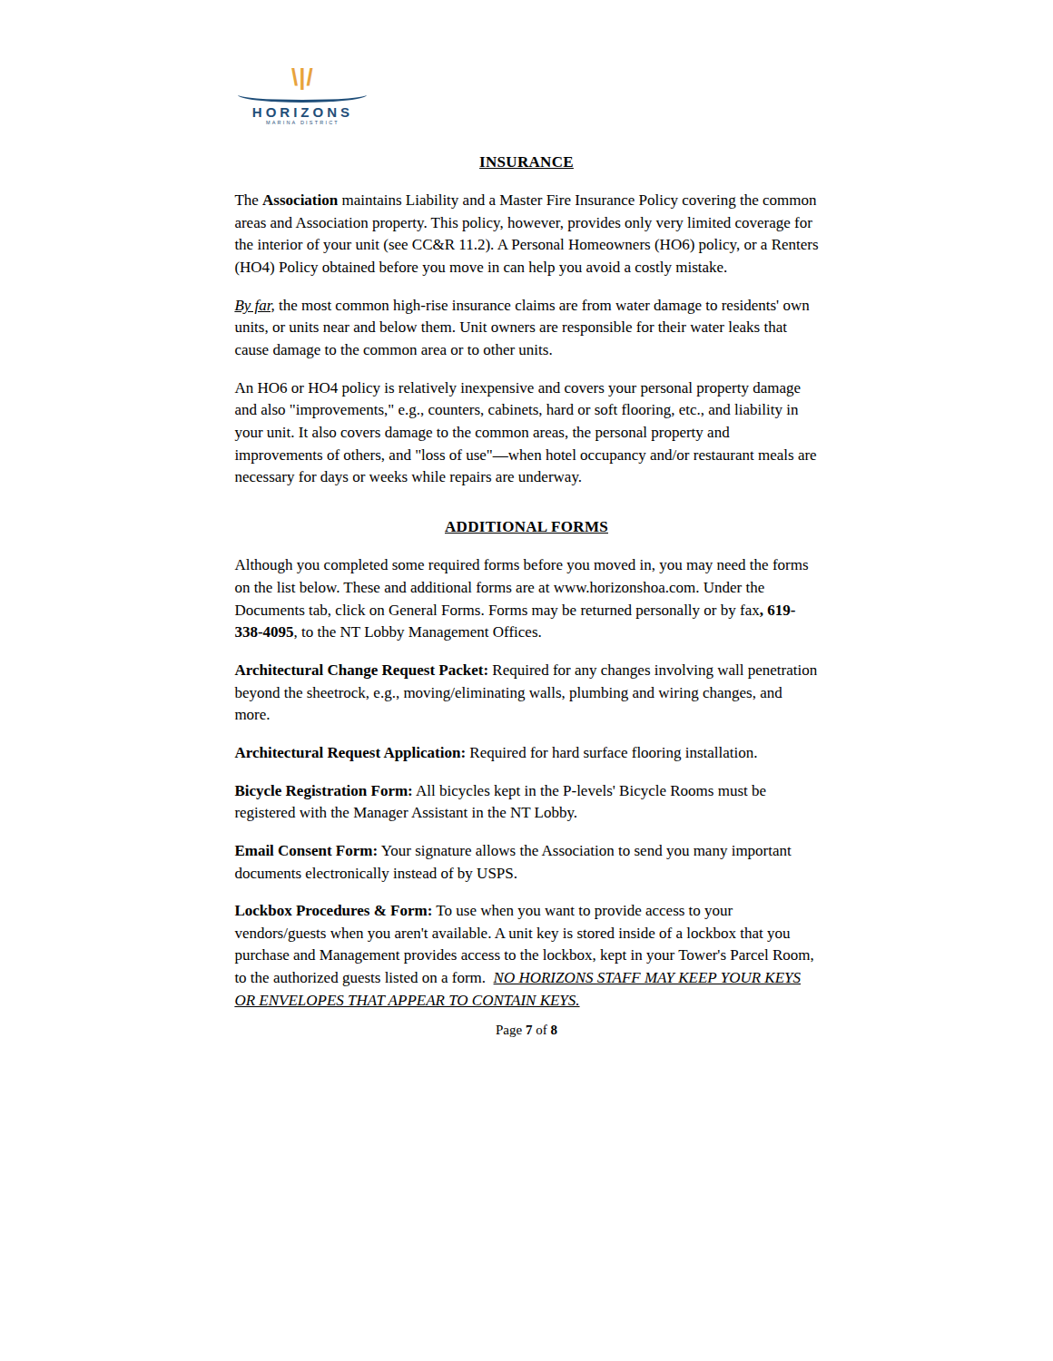\|/
HORIZONS
MARINA DISTRICT
INSURANCE
The Association maintains Liability and a Master Fire Insurance Policy covering the common areas and Association property. This policy, however, provides only very limited coverage for the interior of your unit (see CC&R 11.2). A Personal Homeowners (HO6) policy, or a Renters (HO4) Policy obtained before you move in can help you avoid a costly mistake.
By far, the most common high-rise insurance claims are from water damage to residents' own units, or units near and below them. Unit owners are responsible for their water leaks that cause damage to the common area or to other units.
An HO6 or HO4 policy is relatively inexpensive and covers your personal property damage and also "improvements," e.g., counters, cabinets, hard or soft flooring, etc., and liability in your unit. It also covers damage to the common areas, the personal property and improvements of others, and "loss of use"—when hotel occupancy and/or restaurant meals are necessary for days or weeks while repairs are underway.
ADDITIONAL FORMS
Although you completed some required forms before you moved in, you may need the forms on the list below. These and additional forms are at www.horizonshoa.com. Under the Documents tab, click on General Forms. Forms may be returned personally or by fax, 619-338-4095, to the NT Lobby Management Offices.
Architectural Change Request Packet: Required for any changes involving wall penetration beyond the sheetrock, e.g., moving/eliminating walls, plumbing and wiring changes, and more.
Architectural Request Application: Required for hard surface flooring installation.
Bicycle Registration Form: All bicycles kept in the P-levels' Bicycle Rooms must be registered with the Manager Assistant in the NT Lobby.
Email Consent Form: Your signature allows the Association to send you many important documents electronically instead of by USPS.
Lockbox Procedures & Form: To use when you want to provide access to your vendors/guests when you aren't available. A unit key is stored inside of a lockbox that you purchase and Management provides access to the lockbox, kept in your Tower's Parcel Room, to the authorized guests listed on a form. NO HORIZONS STAFF MAY KEEP YOUR KEYS OR ENVELOPES THAT APPEAR TO CONTAIN KEYS.
Page 7 of 8